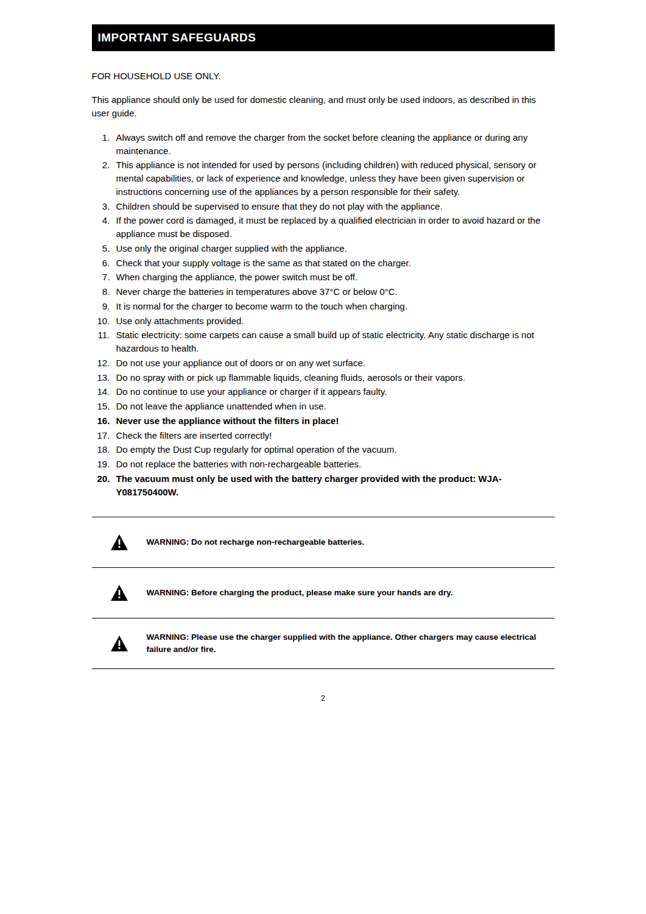IMPORTANT SAFEGUARDS
FOR HOUSEHOLD USE ONLY.
This appliance should only be used for domestic cleaning, and must only be used indoors, as described in this user guide.
Always switch off and remove the charger from the socket before cleaning the appliance or during any maintenance.
This appliance is not intended for used by persons (including children) with reduced physical, sensory or mental capabilities, or lack of experience and knowledge, unless they have been given supervision or instructions concerning use of the appliances by a person responsible for their safety.
Children should be supervised to ensure that they do not play with the appliance.
If the power cord is damaged, it must be replaced by a qualified electrician in order to avoid hazard or the appliance must be disposed.
Use only the original charger supplied with the appliance.
Check that your supply voltage is the same as that stated on the charger.
When charging the appliance, the power switch must be off.
Never charge the batteries in temperatures above 37°C or below 0°C.
It is normal for the charger to become warm to the touch when charging.
Use only attachments provided.
Static electricity: some carpets can cause a small build up of static electricity. Any static discharge is not hazardous to health.
Do not use your appliance out of doors or on any wet surface.
Do no spray with or pick up flammable liquids, cleaning fluids, aerosols or their vapors.
Do no continue to use your appliance or charger if it appears faulty.
Do not leave the appliance unattended when in use.
Never use the appliance without the filters in place!
Check the filters are inserted correctly!
Do empty the Dust Cup regularly for optimal operation of the vacuum.
Do not replace the batteries with non-rechargeable batteries.
The vacuum must only be used with the battery charger provided with the product: WJA-Y081750400W.
WARNING: Do not recharge non-rechargeable batteries.
WARNING: Before charging the product, please make sure your hands are dry.
WARNING: Please use the charger supplied with the appliance. Other chargers may cause electrical failure and/or fire.
2